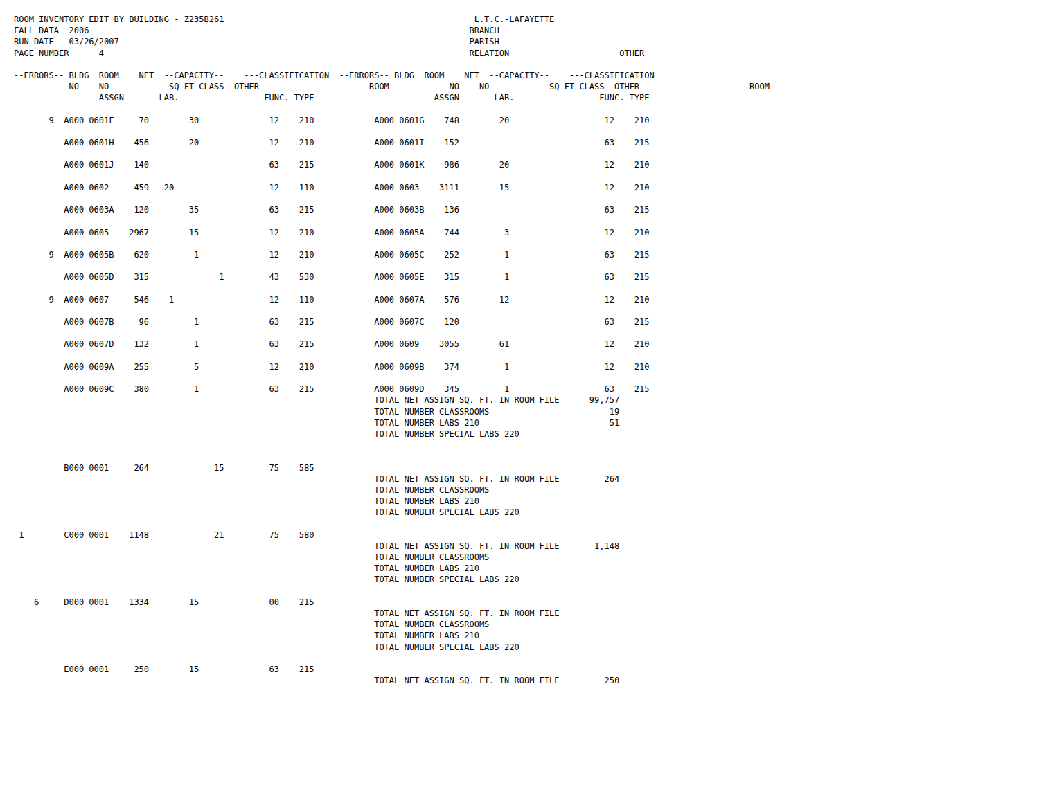ROOM INVENTORY EDIT BY BUILDING - Z235B261                                                  L.T.C.-LAFAYETTE
FALL DATA  2006                                                                            BRANCH
RUN DATE   03/26/2007                                                                      PARISH
PAGE NUMBER      4                                                                         RELATION                      OTHER

--ERRORS-- BLDG  ROOM    NET  --CAPACITY--    ---CLASSIFICATION  --ERRORS-- BLDG  ROOM    NET  --CAPACITY--    ---CLASSIFICATION
           NO    NO            SQ FT CLASS  OTHER                      ROOM            NO    NO            SQ FT CLASS  OTHER                      ROOM
                 ASSGN       LAB.                 FUNC. TYPE                        ASSGN       LAB.                 FUNC. TYPE

       9  A000 0601F     70        30              12    210            A000 0601G    748        20                   12    210

          A000 0601H    456        20              12    210            A000 0601I    152                             63    215

          A000 0601J    140                        63    215            A000 0601K    986        20                   12    210

          A000 0602     459   20                   12    110            A000 0603    3111        15                   12    210

          A000 0603A    120        35              63    215            A000 0603B    136                             63    215

          A000 0605    2967        15              12    210            A000 0605A    744         3                   12    210

       9  A000 0605B    620         1              12    210            A000 0605C    252         1                   63    215

          A000 0605D    315              1         43    530            A000 0605E    315         1                   63    215

       9  A000 0607     546    1                   12    110            A000 0607A    576        12                   12    210

          A000 0607B     96         1              63    215            A000 0607C    120                             63    215

          A000 0607D    132         1              63    215            A000 0609    3055        61                   12    210

          A000 0609A    255         5              12    210            A000 0609B    374         1                   12    210

          A000 0609C    380         1              63    215            A000 0609D    345         1                   63    215
                                                                        TOTAL NET ASSIGN SQ. FT. IN ROOM FILE      99,757
                                                                        TOTAL NUMBER CLASSROOMS                        19
                                                                        TOTAL NUMBER LABS 210                          51
                                                                        TOTAL NUMBER SPECIAL LABS 220


          B000 0001     264             15         75    585
                                                                        TOTAL NET ASSIGN SQ. FT. IN ROOM FILE         264
                                                                        TOTAL NUMBER CLASSROOMS
                                                                        TOTAL NUMBER LABS 210
                                                                        TOTAL NUMBER SPECIAL LABS 220

 1        C000 0001    1148             21         75    580
                                                                        TOTAL NET ASSIGN SQ. FT. IN ROOM FILE       1,148
                                                                        TOTAL NUMBER CLASSROOMS
                                                                        TOTAL NUMBER LABS 210
                                                                        TOTAL NUMBER SPECIAL LABS 220

    6     D000 0001    1334        15              00    215
                                                                        TOTAL NET ASSIGN SQ. FT. IN ROOM FILE
                                                                        TOTAL NUMBER CLASSROOMS
                                                                        TOTAL NUMBER LABS 210
                                                                        TOTAL NUMBER SPECIAL LABS 220

          E000 0001     250        15              63    215
                                                                        TOTAL NET ASSIGN SQ. FT. IN ROOM FILE         250